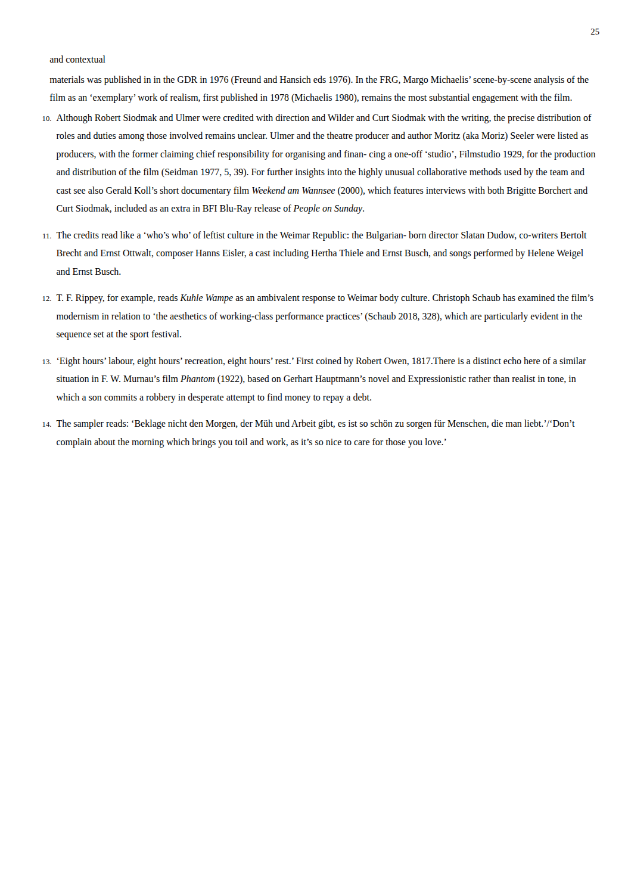25
and contextual
materials was published in in the GDR in 1976 (Freund and Hansich eds 1976). In the FRG, Margo Michaelis’ scene-by-scene analysis of the film as an ‘exemplary’ work of realism, first published in 1978 (Michaelis 1980), remains the most substantial engagement with the film.
Although Robert Siodmak and Ulmer were credited with direction and Wilder and Curt Siodmak with the writing, the precise distribution of roles and duties among those involved remains unclear. Ulmer and the theatre producer and author Moritz (aka Moriz) Seeler were listed as producers, with the former claiming chief responsibility for organising and finan- cing a one-off ‘studio’, Filmstudio 1929, for the production and distribution of the film (Seidman 1977, 5, 39). For further insights into the highly unusual collaborative methods used by the team and cast see also Gerald Koll’s short documentary film Weekend am Wannsee (2000), which features interviews with both Brigitte Borchert and Curt Siodmak, included as an extra in BFI Blu-Ray release of People on Sunday.
The credits read like a ‘who’s who’ of leftist culture in the Weimar Republic: the Bulgarian- born director Slatan Dudow, co-writers Bertolt Brecht and Ernst Ottwalt, composer Hanns Eisler, a cast including Hertha Thiele and Ernst Busch, and songs performed by Helene Weigel and Ernst Busch.
T. F. Rippey, for example, reads Kuhle Wampe as an ambivalent response to Weimar body culture. Christoph Schaub has examined the film’s modernism in relation to ‘the aesthetics of working-class performance practices’ (Schaub 2018, 328), which are particularly evident in the sequence set at the sport festival.
‘Eight hours’ labour, eight hours’ recreation, eight hours’ rest.’ First coined by Robert Owen, 1817.There is a distinct echo here of a similar situation in F. W. Murnau’s film Phantom (1922), based on Gerhart Hauptmann’s novel and Expressionistic rather than realist in tone, in which a son commits a robbery in desperate attempt to find money to repay a debt.
The sampler reads: ‘Beklage nicht den Morgen, der Müh und Arbeit gibt, es ist so schön zu sorgen für Menschen, die man liebt.’/‘Don’t complain about the morning which brings you toil and work, as it’s so nice to care for those you love.’